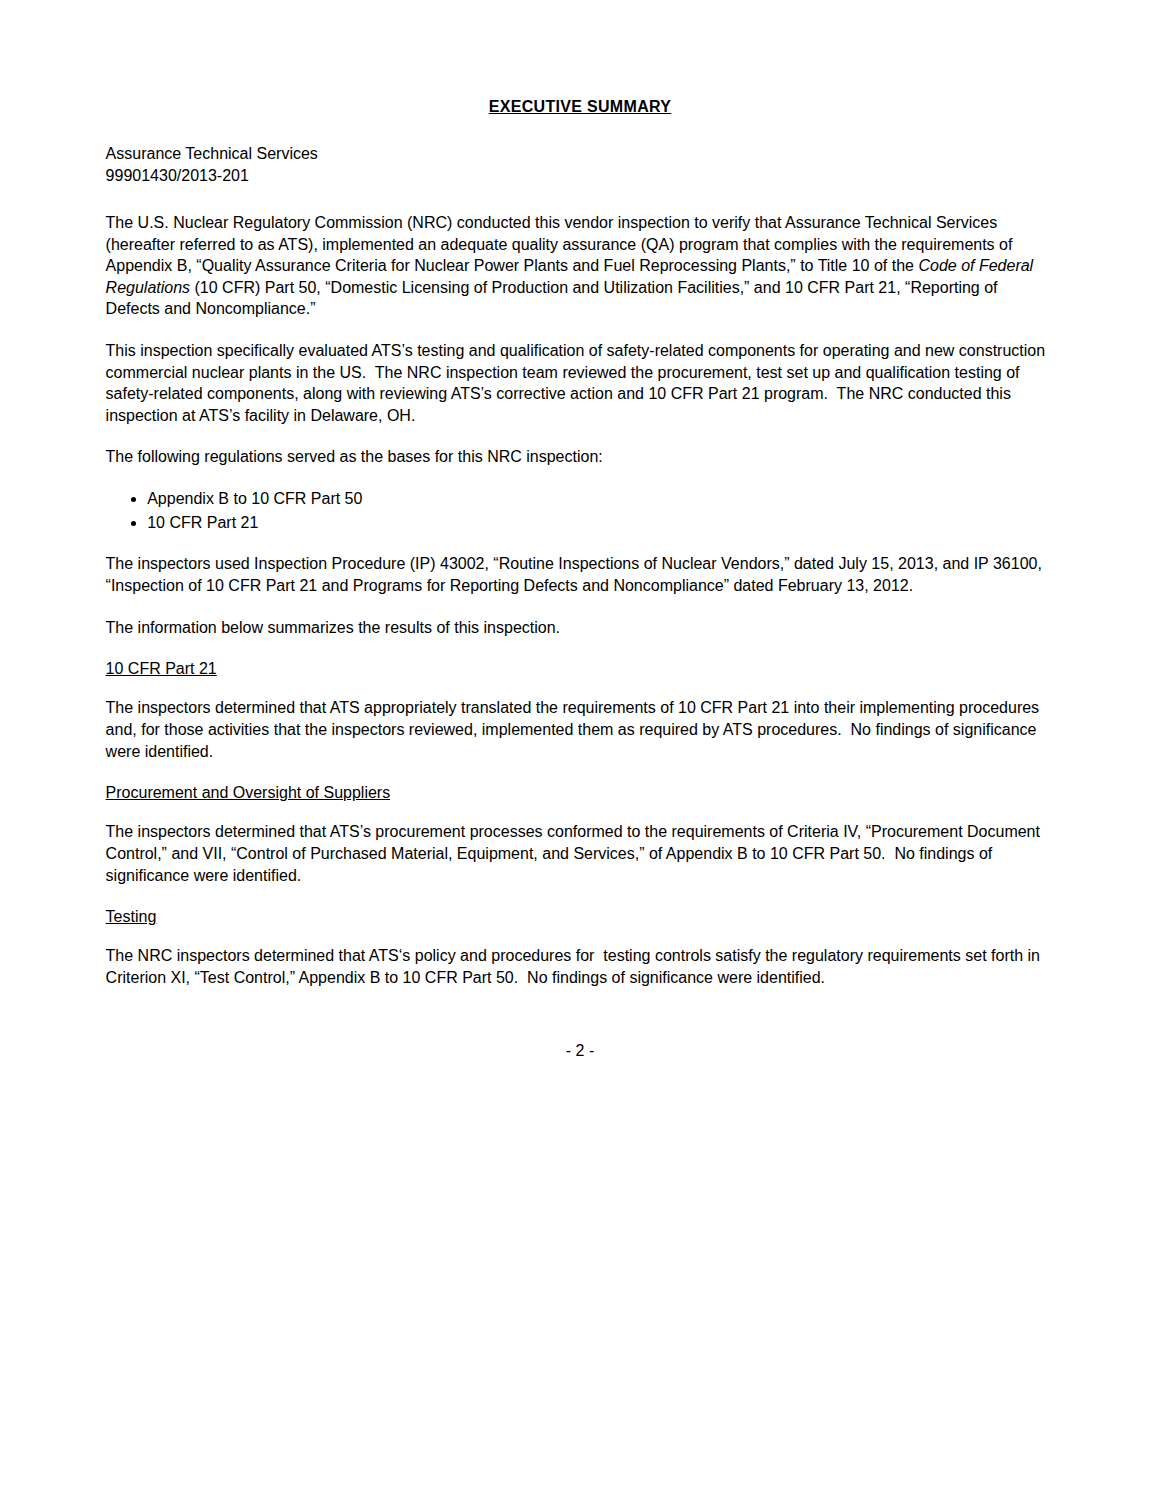EXECUTIVE SUMMARY
Assurance Technical Services
99901430/2013-201
The U.S. Nuclear Regulatory Commission (NRC) conducted this vendor inspection to verify that Assurance Technical Services (hereafter referred to as ATS), implemented an adequate quality assurance (QA) program that complies with the requirements of Appendix B, “Quality Assurance Criteria for Nuclear Power Plants and Fuel Reprocessing Plants,” to Title 10 of the Code of Federal Regulations (10 CFR) Part 50, “Domestic Licensing of Production and Utilization Facilities,” and 10 CFR Part 21, “Reporting of Defects and Noncompliance.”
This inspection specifically evaluated ATS’s testing and qualification of safety-related components for operating and new construction commercial nuclear plants in the US. The NRC inspection team reviewed the procurement, test set up and qualification testing of safety-related components, along with reviewing ATS’s corrective action and 10 CFR Part 21 program. The NRC conducted this inspection at ATS’s facility in Delaware, OH.
The following regulations served as the bases for this NRC inspection:
Appendix B to 10 CFR Part 50
10 CFR Part 21
The inspectors used Inspection Procedure (IP) 43002, “Routine Inspections of Nuclear Vendors,” dated July 15, 2013, and IP 36100, “Inspection of 10 CFR Part 21 and Programs for Reporting Defects and Noncompliance” dated February 13, 2012.
The information below summarizes the results of this inspection.
10 CFR Part 21
The inspectors determined that ATS appropriately translated the requirements of 10 CFR Part 21 into their implementing procedures and, for those activities that the inspectors reviewed, implemented them as required by ATS procedures. No findings of significance were identified.
Procurement and Oversight of Suppliers
The inspectors determined that ATS’s procurement processes conformed to the requirements of Criteria IV, “Procurement Document Control,” and VII, “Control of Purchased Material, Equipment, and Services,” of Appendix B to 10 CFR Part 50. No findings of significance were identified.
Testing
The NRC inspectors determined that ATS‘s policy and procedures for testing controls satisfy the regulatory requirements set forth in Criterion XI, “Test Control,” Appendix B to 10 CFR Part 50. No findings of significance were identified.
- 2 -